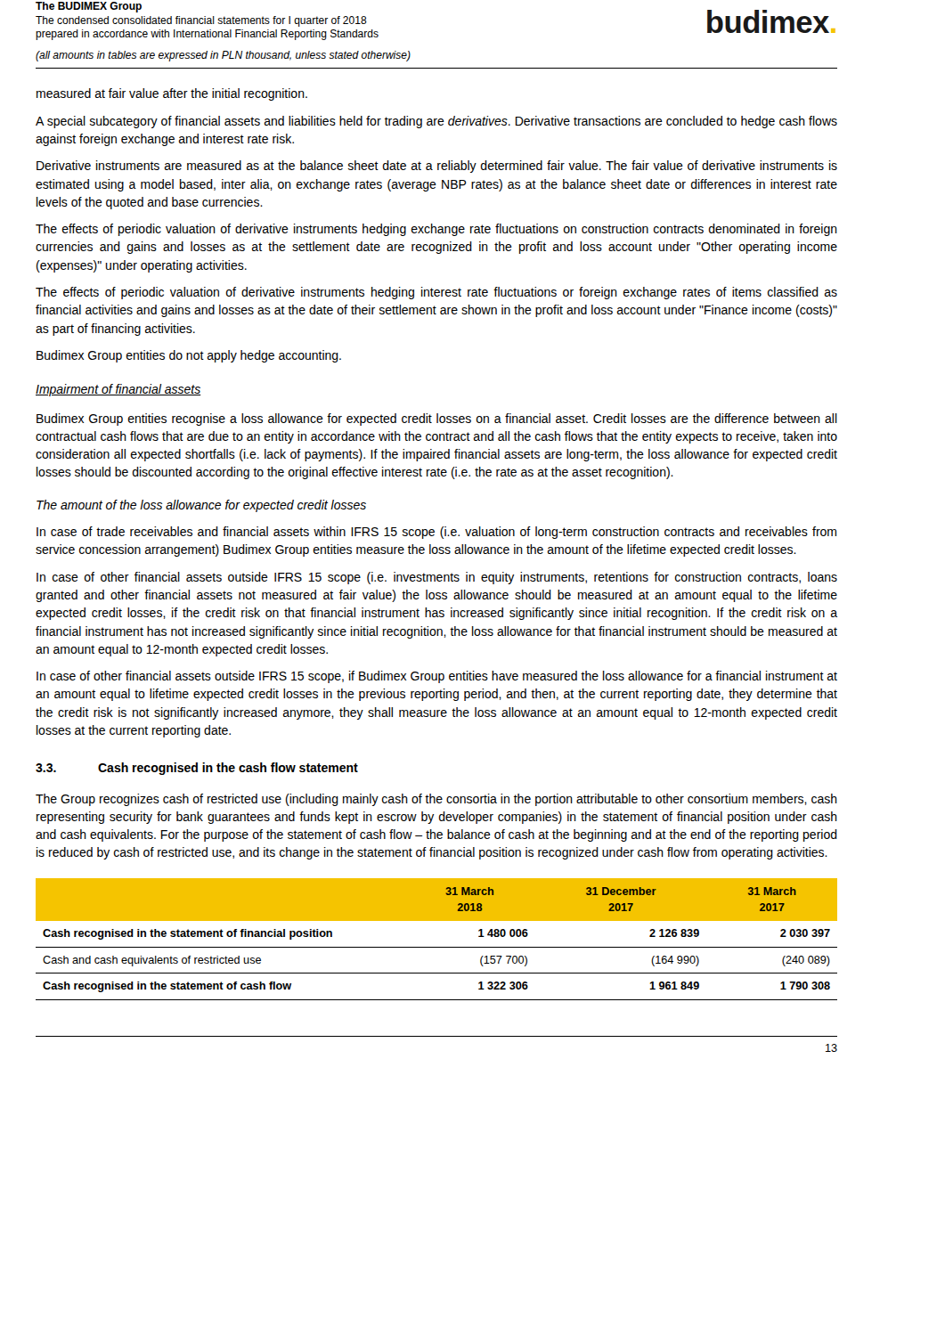The BUDIMEX Group
The condensed consolidated financial statements for I quarter of 2018
prepared in accordance with International Financial Reporting Standards
(all amounts in tables are expressed in PLN thousand, unless stated otherwise)
budimex.
measured at fair value after the initial recognition.
A special subcategory of financial assets and liabilities held for trading are derivatives. Derivative transactions are concluded to hedge cash flows against foreign exchange and interest rate risk.
Derivative instruments are measured as at the balance sheet date at a reliably determined fair value. The fair value of derivative instruments is estimated using a model based, inter alia, on exchange rates (average NBP rates) as at the balance sheet date or differences in interest rate levels of the quoted and base currencies.
The effects of periodic valuation of derivative instruments hedging exchange rate fluctuations on construction contracts denominated in foreign currencies and gains and losses as at the settlement date are recognized in the profit and loss account under "Other operating income (expenses)" under operating activities.
The effects of periodic valuation of derivative instruments hedging interest rate fluctuations or foreign exchange rates of items classified as financial activities and gains and losses as at the date of their settlement are shown in the profit and loss account under "Finance income (costs)" as part of financing activities.
Budimex Group entities do not apply hedge accounting.
Impairment of financial assets
Budimex Group entities recognise a loss allowance for expected credit losses on a financial asset. Credit losses are the difference between all contractual cash flows that are due to an entity in accordance with the contract and all the cash flows that the entity expects to receive, taken into consideration all expected shortfalls (i.e. lack of payments). If the impaired financial assets are long-term, the loss allowance for expected credit losses should be discounted according to the original effective interest rate (i.e. the rate as at the asset recognition).
The amount of the loss allowance for expected credit losses
In case of trade receivables and financial assets within IFRS 15 scope (i.e. valuation of long-term construction contracts and receivables from service concession arrangement) Budimex Group entities measure the loss allowance in the amount of the lifetime expected credit losses.
In case of other financial assets outside IFRS 15 scope (i.e. investments in equity instruments, retentions for construction contracts, loans granted and other financial assets not measured at fair value) the loss allowance should be measured at an amount equal to the lifetime expected credit losses, if the credit risk on that financial instrument has increased significantly since initial recognition. If the credit risk on a financial instrument has not increased significantly since initial recognition, the loss allowance for that financial instrument should be measured at an amount equal to 12-month expected credit losses.
In case of other financial assets outside IFRS 15 scope, if Budimex Group entities have measured the loss allowance for a financial instrument at an amount equal to lifetime expected credit losses in the previous reporting period, and then, at the current reporting date, they determine that the credit risk is not significantly increased anymore, they shall measure the loss allowance at an amount equal to 12-month expected credit losses at the current reporting date.
3.3. Cash recognised in the cash flow statement
The Group recognizes cash of restricted use (including mainly cash of the consortia in the portion attributable to other consortium members, cash representing security for bank guarantees and funds kept in escrow by developer companies) in the statement of financial position under cash and cash equivalents. For the purpose of the statement of cash flow – the balance of cash at the beginning and at the end of the reporting period is reduced by cash of restricted use, and its change in the statement of financial position is recognized under cash flow from operating activities.
| | 31 March 2018 | 31 December 2017 | 31 March 2017 |
| --- | --- | --- | --- |
| Cash recognised in the statement of financial position | 1 480 006 | 2 126 839 | 2 030 397 |
| Cash and cash equivalents of restricted use | (157 700) | (164 990) | (240 089) |
| Cash recognised in the statement of cash flow | 1 322 306 | 1 961 849 | 1 790 308 |
13